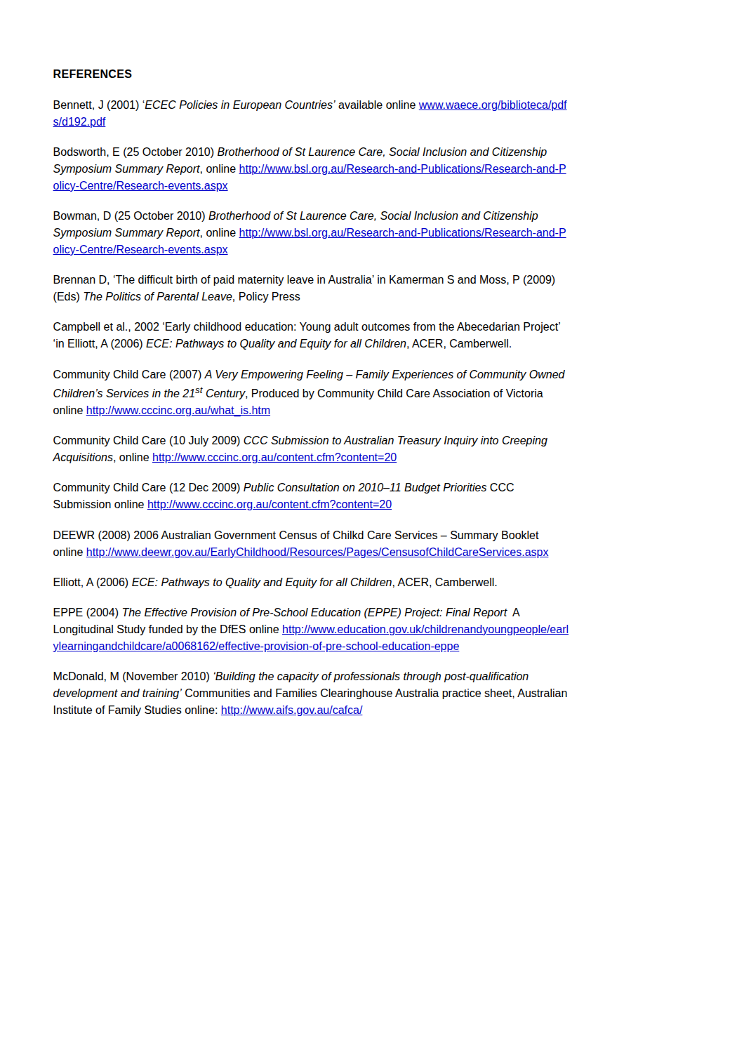REFERENCES
Bennett, J (2001) ‘ECEC Policies in European Countries’ available online www.waece.org/biblioteca/pdfs/d192.pdf
Bodsworth, E (25 October 2010) Brotherhood of St Laurence Care, Social Inclusion and Citizenship Symposium Summary Report, online http://www.bsl.org.au/Research-and-Publications/Research-and-Policy-Centre/Research-events.aspx
Bowman, D (25 October 2010) Brotherhood of St Laurence Care, Social Inclusion and Citizenship Symposium Summary Report, online http://www.bsl.org.au/Research-and-Publications/Research-and-Policy-Centre/Research-events.aspx
Brennan D, ‘The difficult birth of paid maternity leave in Australia’ in Kamerman S and Moss, P (2009) (Eds) The Politics of Parental Leave, Policy Press
Campbell et al., 2002 ‘Early childhood education: Young adult outcomes from the Abecedarian Project’ ‘in Elliott, A (2006) ECE: Pathways to Quality and Equity for all Children, ACER, Camberwell.
Community Child Care (2007) A Very Empowering Feeling – Family Experiences of Community Owned Children’s Services in the 21st Century, Produced by Community Child Care Association of Victoria online http://www.cccinc.org.au/what_is.htm
Community Child Care (10 July 2009) CCC Submission to Australian Treasury Inquiry into Creeping Acquisitions, online http://www.cccinc.org.au/content.cfm?content=20
Community Child Care (12 Dec 2009) Public Consultation on 2010–11 Budget Priorities CCC Submission online http://www.cccinc.org.au/content.cfm?content=20
DEEWR (2008) 2006 Australian Government Census of Chilkd Care Services – Summary Booklet online http://www.deewr.gov.au/EarlyChildhood/Resources/Pages/CensusofChildCareServices.aspx
Elliott, A (2006) ECE: Pathways to Quality and Equity for all Children, ACER, Camberwell.
EPPE (2004) The Effective Provision of Pre-School Education (EPPE) Project: Final Report A Longitudinal Study funded by the DfES online http://www.education.gov.uk/childrenandyoungpeople/earlylearningandchildcare/a0068162/effective-provision-of-pre-school-education-eppe
McDonald, M (November 2010) ‘Building the capacity of professionals through post-qualification development and training’ Communities and Families Clearinghouse Australia practice sheet, Australian Institute of Family Studies online: http://www.aifs.gov.au/cafca/